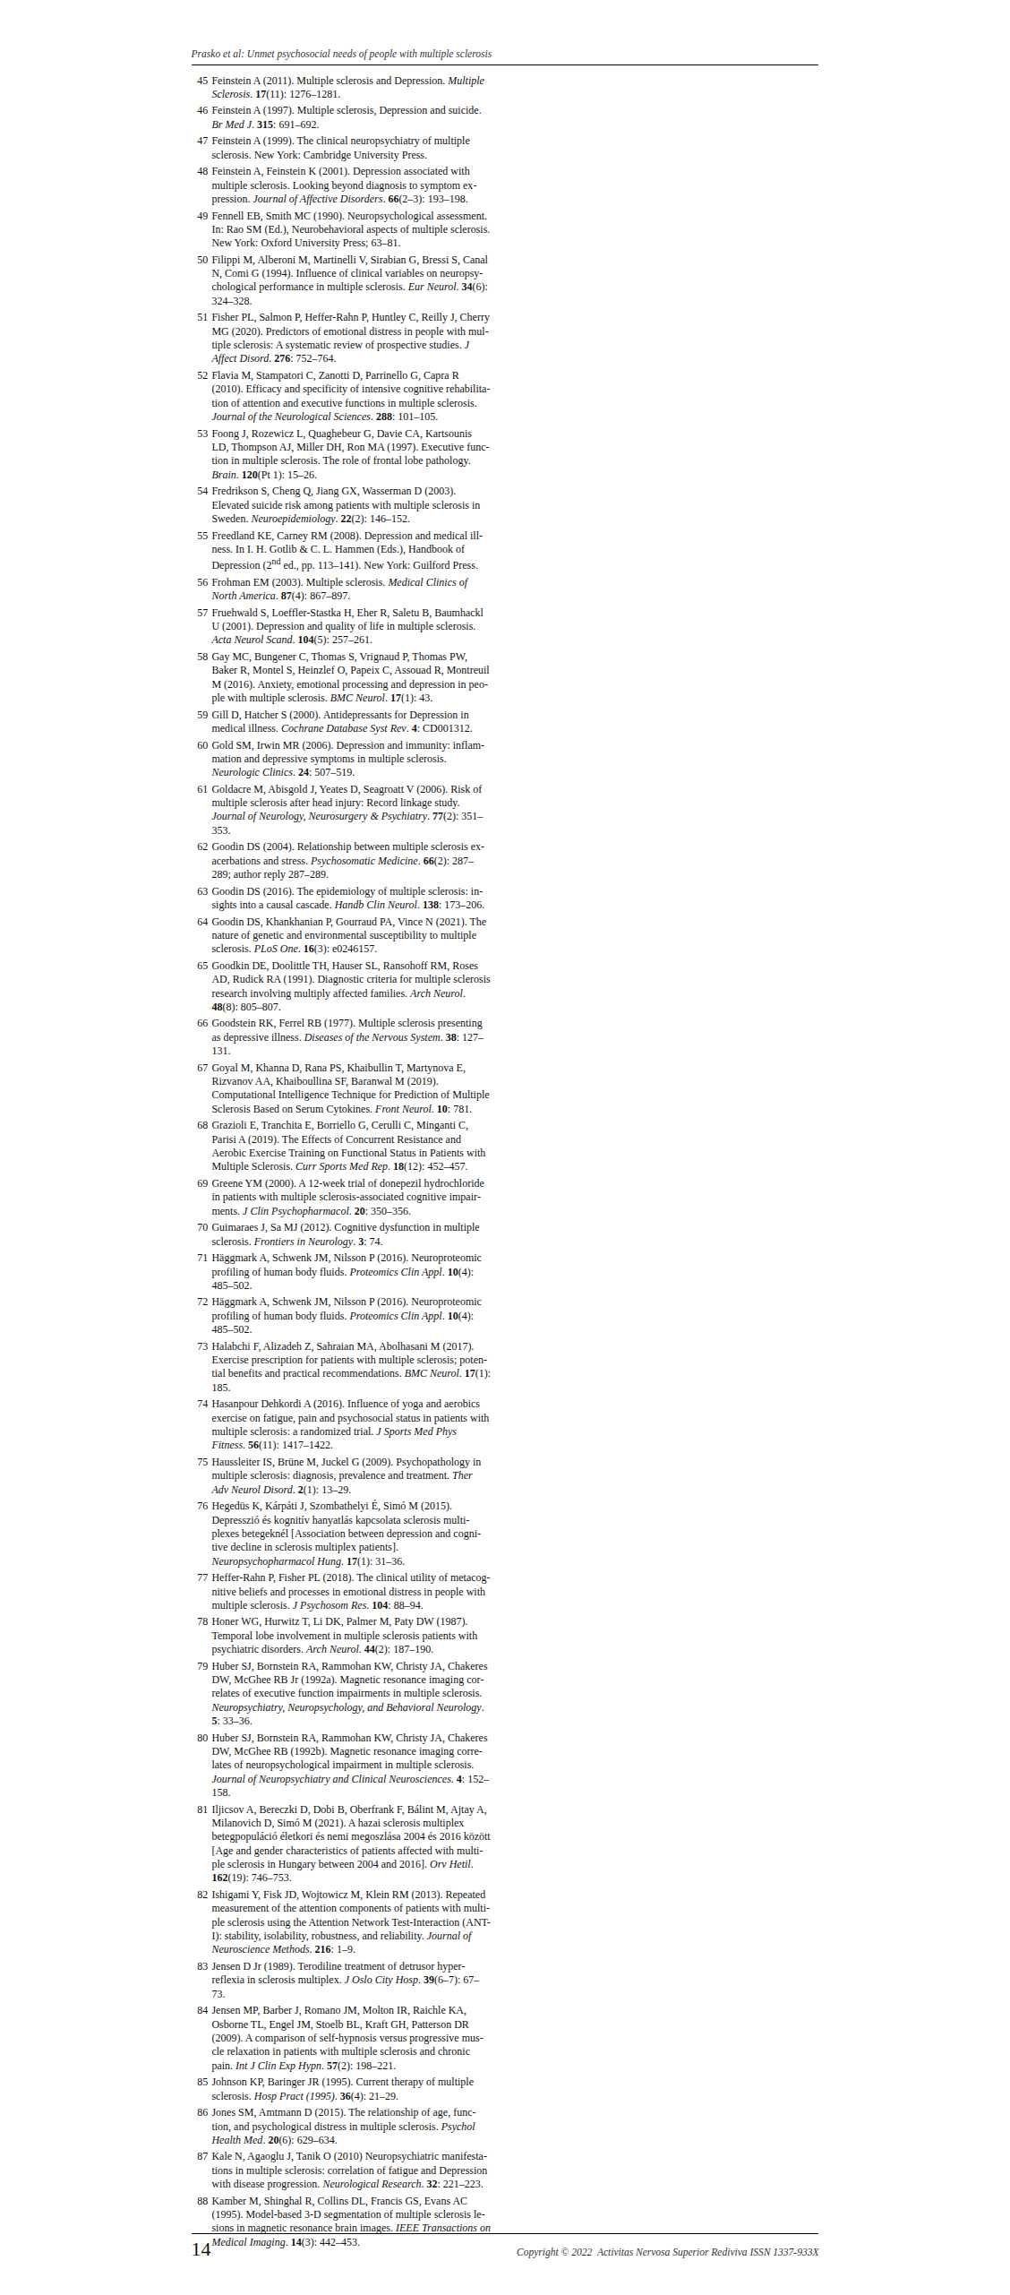Prasko et al: Unmet psychosocial needs of people with multiple sclerosis
45 Feinstein A (2011). Multiple sclerosis and Depression. Multiple Sclerosis. 17(11): 1276–1281.
46 Feinstein A (1997). Multiple sclerosis, Depression and suicide. Br Med J. 315: 691–692.
47 Feinstein A (1999). The clinical neuropsychiatry of multiple sclerosis. New York: Cambridge University Press.
48 Feinstein A, Feinstein K (2001). Depression associated with multiple sclerosis. Looking beyond diagnosis to symptom expression. Journal of Affective Disorders. 66(2–3): 193–198.
49 Fennell EB, Smith MC (1990). Neuropsychological assessment. In: Rao SM (Ed.), Neurobehavioral aspects of multiple sclerosis. New York: Oxford University Press; 63–81.
50 Filippi M, Alberoni M, Martinelli V, Sirabian G, Bressi S, Canal N, Comi G (1994). Influence of clinical variables on neuropsychological performance in multiple sclerosis. Eur Neurol. 34(6): 324–328.
51 Fisher PL, Salmon P, Heffer-Rahn P, Huntley C, Reilly J, Cherry MG (2020). Predictors of emotional distress in people with multiple sclerosis: A systematic review of prospective studies. J Affect Disord. 276: 752–764.
52 Flavia M, Stampatori C, Zanotti D, Parrinello G, Capra R (2010). Efficacy and specificity of intensive cognitive rehabilitation of attention and executive functions in multiple sclerosis. Journal of the Neurological Sciences. 288: 101–105.
53 Foong J, Rozewicz L, Quaghebeur G, Davie CA, Kartsounis LD, Thompson AJ, Miller DH, Ron MA (1997). Executive function in multiple sclerosis. The role of frontal lobe pathology. Brain. 120(Pt 1): 15–26.
54 Fredrikson S, Cheng Q, Jiang GX, Wasserman D (2003). Elevated suicide risk among patients with multiple sclerosis in Sweden. Neuroepidemiology. 22(2): 146–152.
55 Freedland KE, Carney RM (2008). Depression and medical illness. In I. H. Gotlib & C. L. Hammen (Eds.), Handbook of Depression (2nd ed., pp. 113–141). New York: Guilford Press.
56 Frohman EM (2003). Multiple sclerosis. Medical Clinics of North America. 87(4): 867–897.
57 Fruehwald S, Loeffler-Stastka H, Eher R, Saletu B, Baumhackl U (2001). Depression and quality of life in multiple sclerosis. Acta Neurol Scand. 104(5): 257–261.
58 Gay MC, Bungener C, Thomas S, Vrignaud P, Thomas PW, Baker R, Montel S, Heinzlef O, Papeix C, Assouad R, Montreuil M (2016). Anxiety, emotional processing and depression in people with multiple sclerosis. BMC Neurol. 17(1): 43.
59 Gill D, Hatcher S (2000). Antidepressants for Depression in medical illness. Cochrane Database Syst Rev. 4: CD001312.
60 Gold SM, Irwin MR (2006). Depression and immunity: inflammation and depressive symptoms in multiple sclerosis. Neurologic Clinics. 24: 507–519.
61 Goldacre M, Abisgold J, Yeates D, Seagroatt V (2006). Risk of multiple sclerosis after head injury: Record linkage study. Journal of Neurology, Neurosurgery & Psychiatry. 77(2): 351–353.
62 Goodin DS (2004). Relationship between multiple sclerosis exacerbations and stress. Psychosomatic Medicine. 66(2): 287–289; author reply 287–289.
63 Goodin DS (2016). The epidemiology of multiple sclerosis: insights into a causal cascade. Handb Clin Neurol. 138: 173–206.
64 Goodin DS, Khankhanian P, Gourraud PA, Vince N (2021). The nature of genetic and environmental susceptibility to multiple sclerosis. PLoS One. 16(3): e0246157.
65 Goodkin DE, Doolittle TH, Hauser SL, Ransohoff RM, Roses AD, Rudick RA (1991). Diagnostic criteria for multiple sclerosis research involving multiply affected families. Arch Neurol. 48(8): 805–807.
66 Goodstein RK, Ferrel RB (1977). Multiple sclerosis presenting as depressive illness. Diseases of the Nervous System. 38: 127–131.
67 Goyal M, Khanna D, Rana PS, Khaibullin T, Martynova E, Rizvanov AA, Khaiboullina SF, Baranwal M (2019). Computational Intelligence Technique for Prediction of Multiple Sclerosis Based on Serum Cytokines. Front Neurol. 10: 781.
68 Grazioli E, Tranchita E, Borriello G, Cerulli C, Minganti C, Parisi A (2019). The Effects of Concurrent Resistance and Aerobic Exercise Training on Functional Status in Patients with Multiple Sclerosis. Curr Sports Med Rep. 18(12): 452–457.
69 Greene YM (2000). A 12-week trial of donepezil hydrochloride in patients with multiple sclerosis-associated cognitive impairments. J Clin Psychopharmacol. 20: 350–356.
70 Guimaraes J, Sa MJ (2012). Cognitive dysfunction in multiple sclerosis. Frontiers in Neurology. 3: 74.
71 Häggmark A, Schwenk JM, Nilsson P (2016). Neuroproteomic profiling of human body fluids. Proteomics Clin Appl. 10(4): 485–502.
72 Häggmark A, Schwenk JM, Nilsson P (2016). Neuroproteomic profiling of human body fluids. Proteomics Clin Appl. 10(4): 485–502.
73 Halabchi F, Alizadeh Z, Sahraian MA, Abolhasani M (2017). Exercise prescription for patients with multiple sclerosis; potential benefits and practical recommendations. BMC Neurol. 17(1): 185.
74 Hasanpour Dehkordi A (2016). Influence of yoga and aerobics exercise on fatigue, pain and psychosocial status in patients with multiple sclerosis: a randomized trial. J Sports Med Phys Fitness. 56(11): 1417–1422.
75 Haussleiter IS, Brüne M, Juckel G (2009). Psychopathology in multiple sclerosis: diagnosis, prevalence and treatment. Ther Adv Neurol Disord. 2(1): 13–29.
76 Hegedüs K, Kárpáti J, Szombathelyi É, Simó M (2015). Depresszió és kognitív hanyatlás kapcsolata sclerosis multiplexes betegeknél [Association between depression and cognitive decline in sclerosis multiplex patients]. Neuropsychopharmacol Hung. 17(1): 31–36.
77 Heffer-Rahn P, Fisher PL (2018). The clinical utility of metacognitive beliefs and processes in emotional distress in people with multiple sclerosis. J Psychosom Res. 104: 88–94.
78 Honer WG, Hurwitz T, Li DK, Palmer M, Paty DW (1987). Temporal lobe involvement in multiple sclerosis patients with psychiatric disorders. Arch Neurol. 44(2): 187–190.
79 Huber SJ, Bornstein RA, Rammohan KW, Christy JA, Chakeres DW, McGhee RB Jr (1992a). Magnetic resonance imaging correlates of executive function impairments in multiple sclerosis. Neuropsychiatry, Neuropsychology, and Behavioral Neurology. 5: 33–36.
80 Huber SJ, Bornstein RA, Rammohan KW, Christy JA, Chakeres DW, McGhee RB (1992b). Magnetic resonance imaging correlates of neuropsychological impairment in multiple sclerosis. Journal of Neuropsychiatry and Clinical Neurosciences. 4: 152–158.
81 Iljicsov A, Bereczki D, Dobi B, Oberfrank F, Bálint M, Ajtay A, Milanovich D, Simó M (2021). A hazai sclerosis multiplex betegpopuláció életkori és nemi megoszlása 2004 és 2016 között [Age and gender characteristics of patients affected with multiple sclerosis in Hungary between 2004 and 2016]. Orv Hetil. 162(19): 746–753.
82 Ishigami Y, Fisk JD, Wojtowicz M, Klein RM (2013). Repeated measurement of the attention components of patients with multiple sclerosis using the Attention Network Test-Interaction (ANT-I): stability, isolability, robustness, and reliability. Journal of Neuroscience Methods. 216: 1–9.
83 Jensen D Jr (1989). Terodiline treatment of detrusor hyperreflexia in sclerosis multiplex. J Oslo City Hosp. 39(6–7): 67–73.
84 Jensen MP, Barber J, Romano JM, Molton IR, Raichle KA, Osborne TL, Engel JM, Stoelb BL, Kraft GH, Patterson DR (2009). A comparison of self-hypnosis versus progressive muscle relaxation in patients with multiple sclerosis and chronic pain. Int J Clin Exp Hypn. 57(2): 198–221.
85 Johnson KP, Baringer JR (1995). Current therapy of multiple sclerosis. Hosp Pract (1995). 36(4): 21–29.
86 Jones SM, Amtmann D (2015). The relationship of age, function, and psychological distress in multiple sclerosis. Psychol Health Med. 20(6): 629–634.
87 Kale N, Agaoglu J, Tanik O (2010) Neuropsychiatric manifestations in multiple sclerosis: correlation of fatigue and Depression with disease progression. Neurological Research. 32: 221–223.
88 Kamber M, Shinghal R, Collins DL, Francis GS, Evans AC (1995). Model-based 3-D segmentation of multiple sclerosis lesions in magnetic resonance brain images. IEEE Transactions on Medical Imaging. 14(3): 442–453.
14
Copyright © 2022 Activitas Nervosa Superior Rediviva ISSN 1337-933X